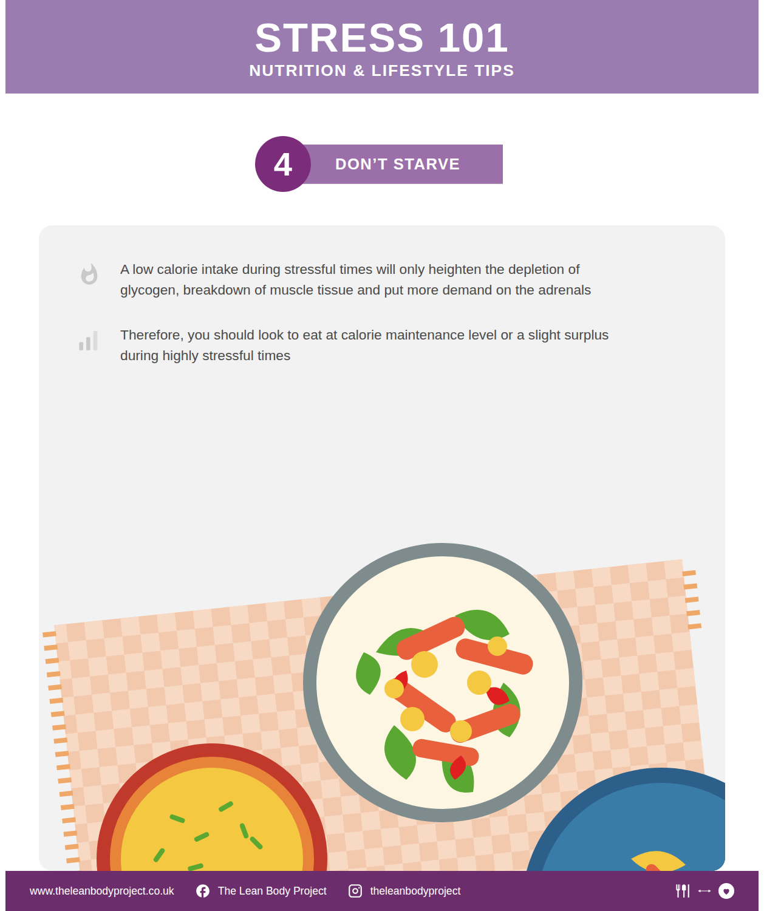STRESS 101
NUTRITION & LIFESTYLE TIPS
4
DON’T STARVE
A low calorie intake during stressful times will only heighten the depletion of glycogen, breakdown of muscle tissue and put more demand on the adrenals
Therefore, you should look to eat at calorie maintenance level or a slight surplus during highly stressful times
www.theleanbodyproject.co.uk
The Lean Body Project
theleanbodyproject